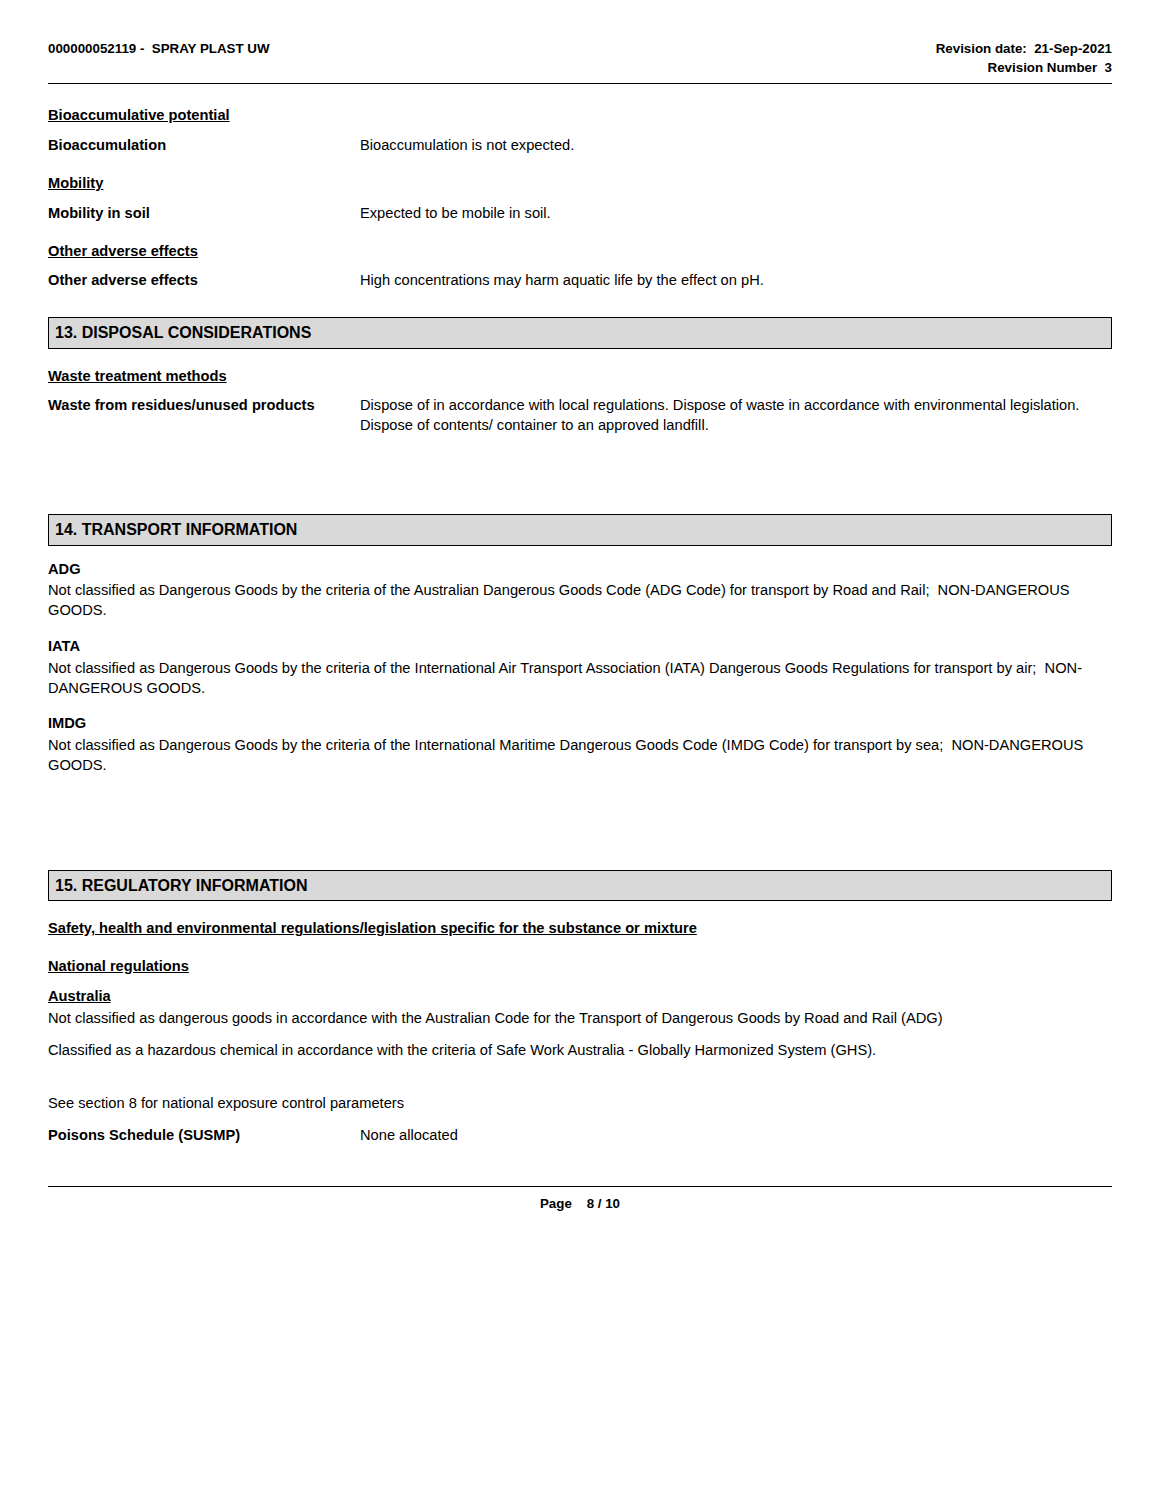000000052119 - SPRAY PLAST UW
Revision date: 21-Sep-2021
Revision Number 3
Bioaccumulative potential
Bioaccumulation
Bioaccumulation is not expected.
Mobility
Mobility in soil
Expected to be mobile in soil.
Other adverse effects
Other adverse effects
High concentrations may harm aquatic life by the effect on pH.
13. DISPOSAL CONSIDERATIONS
Waste treatment methods
Waste from residues/unused products
Dispose of in accordance with local regulations. Dispose of waste in accordance with environmental legislation. Dispose of contents/ container to an approved landfill.
14. TRANSPORT INFORMATION
ADG
Not classified as Dangerous Goods by the criteria of the Australian Dangerous Goods Code (ADG Code) for transport by Road and Rail; NON-DANGEROUS GOODS.
IATA
Not classified as Dangerous Goods by the criteria of the International Air Transport Association (IATA) Dangerous Goods Regulations for transport by air; NON-DANGEROUS GOODS.
IMDG
Not classified as Dangerous Goods by the criteria of the International Maritime Dangerous Goods Code (IMDG Code) for transport by sea; NON-DANGEROUS GOODS.
15. REGULATORY INFORMATION
Safety, health and environmental regulations/legislation specific for the substance or mixture
National regulations
Australia
Not classified as dangerous goods in accordance with the Australian Code for the Transport of Dangerous Goods by Road and Rail (ADG)
Classified as a hazardous chemical in accordance with the criteria of Safe Work Australia - Globally Harmonized System (GHS).
See section 8 for national exposure control parameters
Poisons Schedule (SUSMP)
None allocated
Page 8 / 10